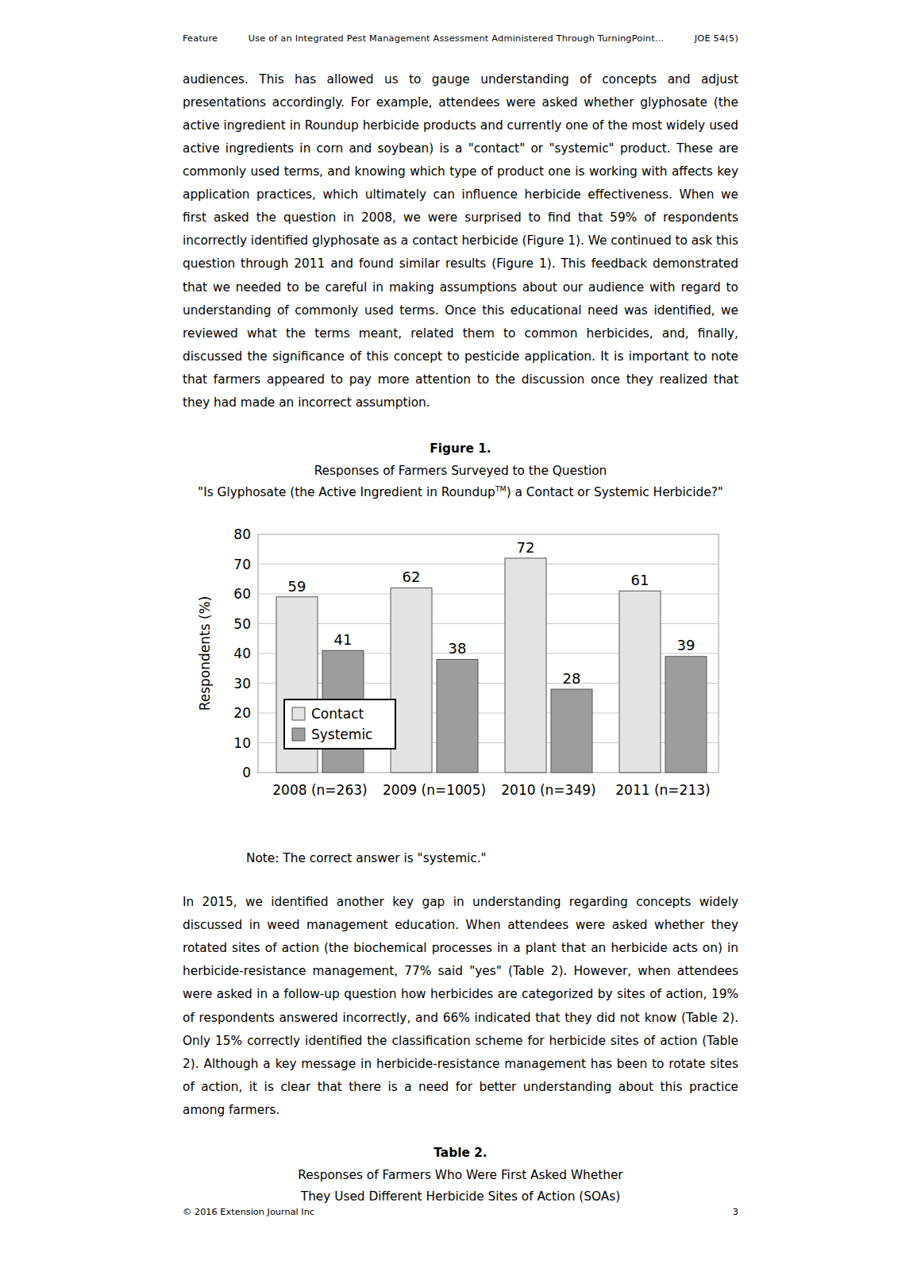Feature
Use of an Integrated Pest Management Assessment Administered Through TurningPoint...
JOE 54(5)
audiences. This has allowed us to gauge understanding of concepts and adjust presentations accordingly. For example, attendees were asked whether glyphosate (the active ingredient in Roundup herbicide products and currently one of the most widely used active ingredients in corn and soybean) is a "contact" or "systemic" product. These are commonly used terms, and knowing which type of product one is working with affects key application practices, which ultimately can influence herbicide effectiveness. When we first asked the question in 2008, we were surprised to find that 59% of respondents incorrectly identified glyphosate as a contact herbicide (Figure 1). We continued to ask this question through 2011 and found similar results (Figure 1). This feedback demonstrated that we needed to be careful in making assumptions about our audience with regard to understanding of commonly used terms. Once this educational need was identified, we reviewed what the terms meant, related them to common herbicides, and, finally, discussed the significance of this concept to pesticide application. It is important to note that farmers appeared to pay more attention to the discussion once they realized that they had made an incorrect assumption.
Figure 1. Responses of Farmers Surveyed to the Question "Is Glyphosate (the Active Ingredient in RoundupTM) a Contact or Systemic Herbicide?"
80 70 60 50 40 30 20 10 0 Respondents (%) 59 41 62 38 72 28 61 39 Contact Systemic 2008 (n=263) 2009 (n=1005) 2010 (n=349) 2011 (n=213)
Note: The correct answer is "systemic."
In 2015, we identified another key gap in understanding regarding concepts widely discussed in weed management education. When attendees were asked whether they rotated sites of action (the biochemical processes in a plant that an herbicide acts on) in herbicide-resistance management, 77% said "yes" (Table 2). However, when attendees were asked in a follow-up question how herbicides are categorized by sites of action, 19% of respondents answered incorrectly, and 66% indicated that they did not know (Table 2). Only 15% correctly identified the classification scheme for herbicide sites of action (Table 2). Although a key message in herbicide-resistance management has been to rotate sites of action, it is clear that there is a need for better understanding about this practice among farmers.
Table 2. Responses of Farmers Who Were First Asked Whether They Used Different Herbicide Sites of Action (SOAs)
© 2016 Extension Journal Inc
3